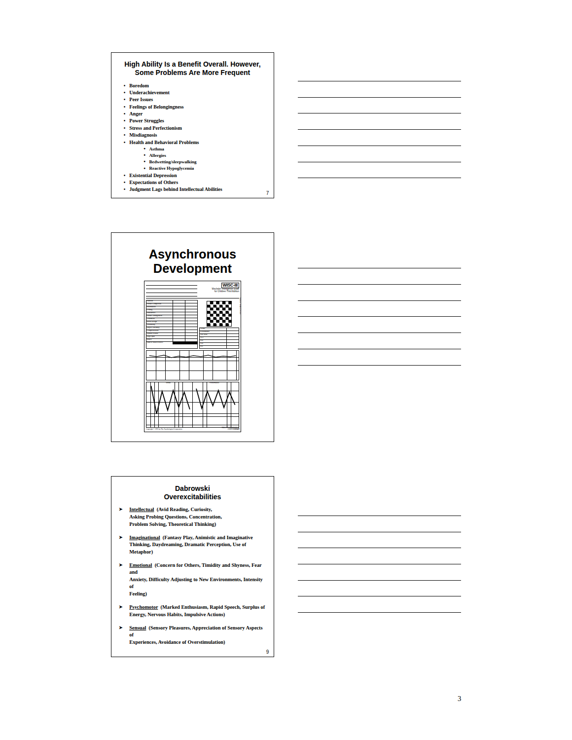High Ability Is a Benefit Overall. However,
Some Problems Are More Frequent
Boredom
Underachievement
Peer Issues
Feelings of Belongingness
Anger
Power Struggles
Stress and Perfectionism
Misdiagnosis
Health and Behavioral Problems
Asthma
Allergies
Bedwetting/sleepwalking
Reactive Hypoglycemia
Existential Depression
Expectations of Others
Judgment Lags behind Intellectual Abilities
7
Asynchronous Development
WISC-III
Wechsler Intelligence Scale
for Children·Third Edition
Subtests
Picture Completion
Information
Coding
Similarities
Picture Arrangement
Arithmetic
Block Design
Vocabulary
Object Assembly
Comprehension
Symbol Search
Digit Span
Mazes
Sum of Scaled Scores
Verbal
Performance
Full Scale
VCI
POI
FDI
PSI
Verbal Performance
Copyright © 1991 by The Psychological Corporation 0154-0
Subtest Scaled Scores
THE PSYCHOLOGICAL
CORPORATION
Dabrowski
Overexcitabilities
Intellectual (Avid Reading, Curiosity,
Asking Probing Questions, Concentration,
Problem Solving, Theoretical Thinking)
Imaginational (Fantasy Play, Animistic and Imaginative
Thinking, Daydreaming, Dramatic Perception, Use of Metaphor)
Emotional (Concern for Others, Timidity and Shyness, Fear and
Anxiety, Difficulty Adjusting to New Environments, Intensity of
Feeling)
Psychomotor (Marked Enthusiasm, Rapid Speech, Surplus of
Energy, Nervous Habits, Impulsive Actions)
Sensual (Sensory Pleasures, Appreciation of Sensory Aspects of
Experiences, Avoidance of Overstimulation)
9
3